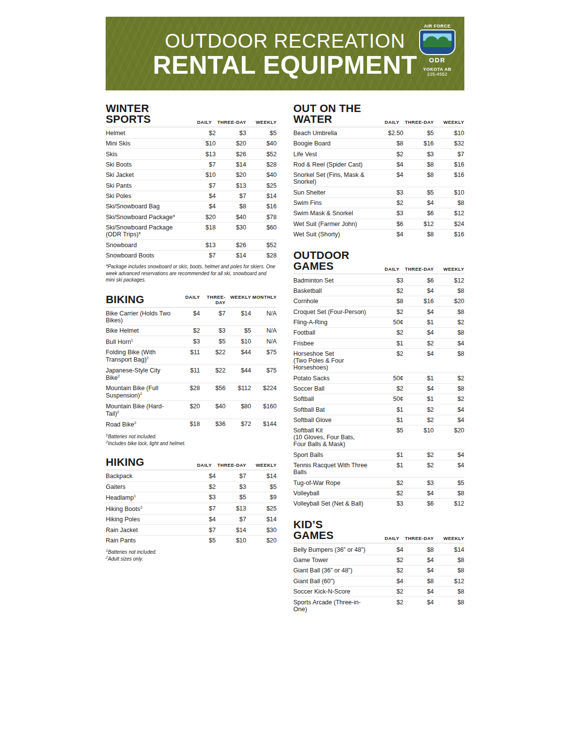AIR FORCE
ODR
YOKOTA AB
225-4552
Outdoor Recreation
Rental Equipment
Winter Sports
Daily Three-Day Weekly
| Helmet | $2 | $3 | $5 |
| Mini Skis | $10 | $20 | $40 |
| Skis | $13 | $26 | $52 |
| Ski Boots | $7 | $14 | $28 |
| Ski Jacket | $10 | $20 | $40 |
| Ski Pants | $7 | $13 | $25 |
| Ski Poles | $4 | $7 | $14 |
| Ski/Snowboard Bag | $4 | $8 | $16 |
| Ski/Snowboard Package* | $20 | $40 | $78 |
| Ski/Snowboard Package (ODR Trips)* | $18 | $30 | $60 |
| Snowboard | $13 | $26 | $52 |
| Snowboard Boots | $7 | $14 | $28 |
*Package includes snowboard or skis, boots, helmet and poles for skiers. One week advanced reservations are recommended for all ski, snowboard and mini ski packages.
Biking
Daily Three-Day Weekly Monthly
| Bike Carrier (Holds Two Bikes) | $4 | $7 | $14 | N/A |
| Bike Helmet | $2 | $3 | $5 | N/A |
| Bull Horn 1 | $3 | $5 | $10 | N/A |
| Folding Bike (With Transport Bag) 2 | $11 | $22 | $44 | $75 |
| Japanese-Style City Bike 2 | $11 | $22 | $44 | $75 |
| Mountain Bike (Full Suspension) 2 | $28 | $56 | $112 | $224 |
| Mountain Bike (Hard-Tail) 2 | $20 | $40 | $80 | $160 |
| Road Bike 2 | $18 | $36 | $72 | $144 |
1Batteries not included.
2Includes bike lock, light and helmet.
Hiking
Daily Three-Day Weekly
| Backpack | $4 | $7 | $14 |
| Gaiters | $2 | $3 | $5 |
| Headlamp 1 | $3 | $5 | $9 |
| Hiking Boots 2 | $7 | $13 | $25 |
| Hiking Poles | $4 | $7 | $14 |
| Rain Jacket | $7 | $14 | $30 |
| Rain Pants | $5 | $10 | $20 |
1Batteries not included.
2Adult sizes only.
Out on the Water
Daily Three-Day Weekly
| Beach Umbrella | $2.50 | $5 | $10 |
| Boogie Board | $8 | $16 | $32 |
| Life Vest | $2 | $3 | $7 |
| Rod & Reel (Spider Cast) | $4 | $8 | $16 |
| Snorkel Set (Fins, Mask & Snorkel) | $4 | $8 | $16 |
| Sun Shelter | $3 | $5 | $10 |
| Swim Fins | $2 | $4 | $8 |
| Swim Mask & Snorkel | $3 | $6 | $12 |
| Wet Suit (Farmer John) | $6 | $12 | $24 |
| Wet Suit (Shorty) | $4 | $8 | $16 |
Outdoor Games
Daily Three-Day Weekly
| Badminton Set | $3 | $6 | $12 |
| Basketball | $2 | $4 | $8 |
| Cornhole | $8 | $16 | $20 |
| Croquet Set (Four-Person) | $2 | $4 | $8 |
| Fling-A-Ring | 50¢ | $1 | $2 |
| Football | $2 | $4 | $8 |
| Frisbee | $1 | $2 | $4 |
| Horseshoe Set (Two Poles & Four Horseshoes) | $2 | $4 | $8 |
| Potato Sacks | 50¢ | $1 | $2 |
| Soccer Ball | $2 | $4 | $8 |
| Softball | 50¢ | $1 | $2 |
| Softball Bat | $1 | $2 | $4 |
| Softball Glove | $1 | $2 | $4 |
| Softball Kit (10 Gloves, Four Bats, Four Balls & Mask) | $5 | $10 | $20 |
| Sport Balls | $1 | $2 | $4 |
| Tennis Racquet With Three Balls | $1 | $2 | $4 |
| Tug-of-War Rope | $2 | $3 | $5 |
| Volleyball | $2 | $4 | $8 |
| Volleyball Set (Net & Ball) | $3 | $6 | $12 |
Kid’s Games
Daily Three-Day Weekly
| Belly Bumpers (36” or 48”) | $4 | $8 | $14 |
| Game Tower | $2 | $4 | $8 |
| Giant Ball (36” or 48”) | $2 | $4 | $8 |
| Giant Ball (60”) | $4 | $8 | $12 |
| Soccer Kick-N-Score | $2 | $4 | $8 |
| Sports Arcade (Three-in-One) | $2 | $4 | $8 |